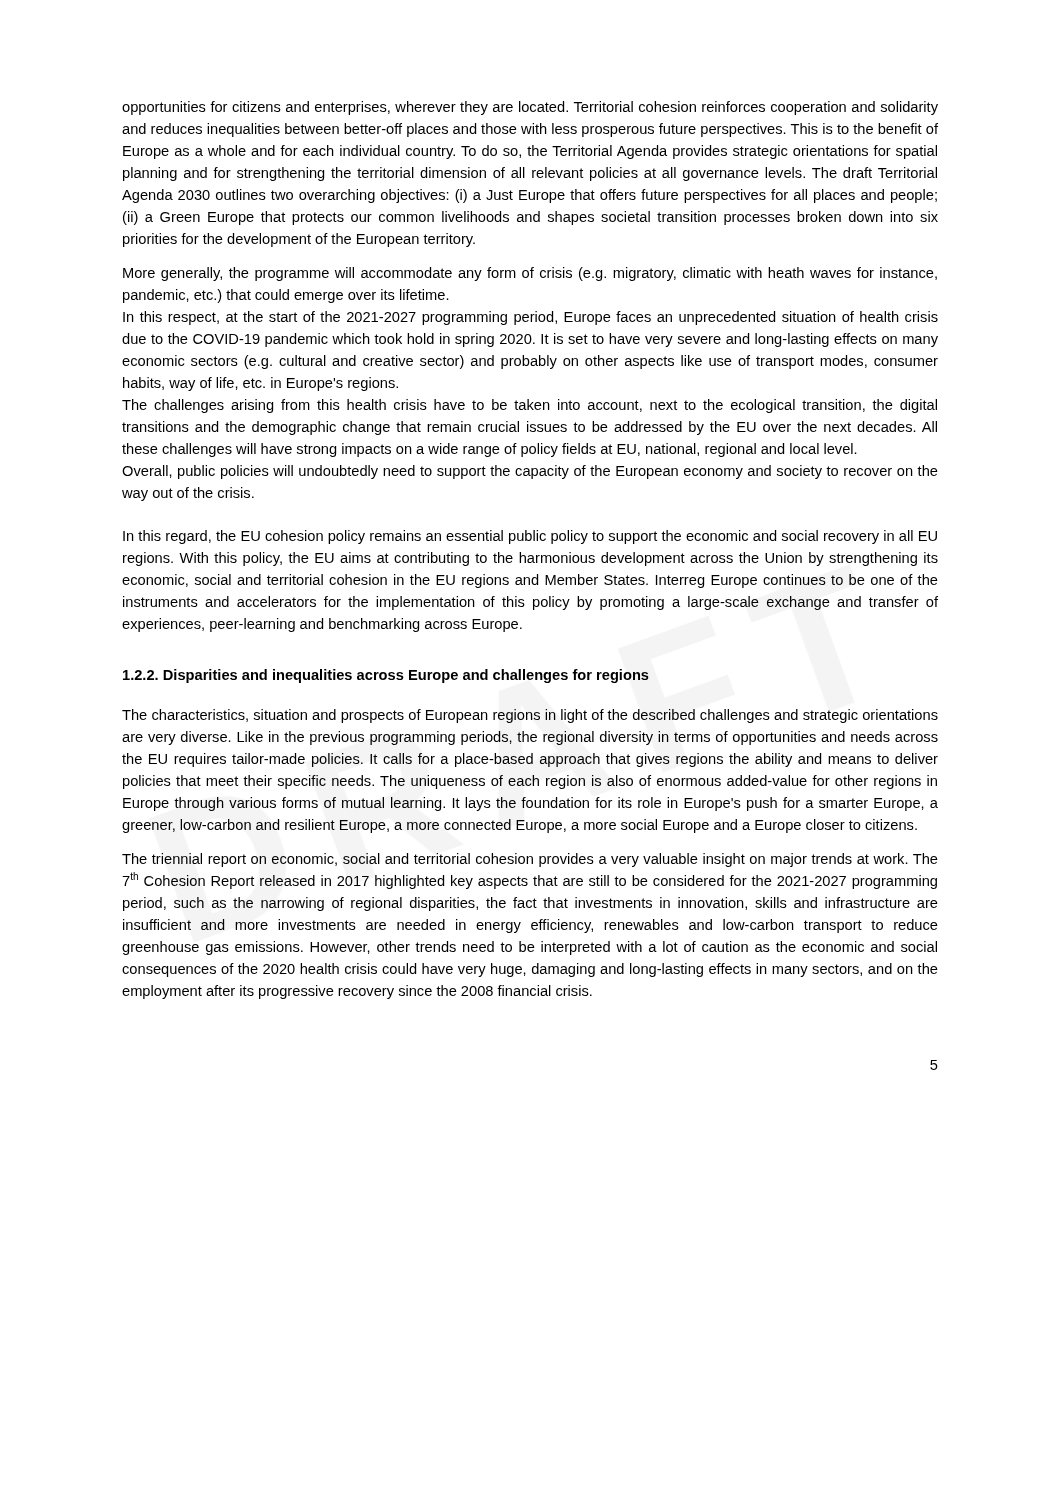DRAFT
opportunities for citizens and enterprises, wherever they are located. Territorial cohesion reinforces cooperation and solidarity and reduces inequalities between better-off places and those with less prosperous future perspectives. This is to the benefit of Europe as a whole and for each individual country. To do so, the Territorial Agenda provides strategic orientations for spatial planning and for strengthening the territorial dimension of all relevant policies at all governance levels. The draft Territorial Agenda 2030 outlines two overarching objectives: (i) a Just Europe that offers future perspectives for all places and people; (ii) a Green Europe that protects our common livelihoods and shapes societal transition processes broken down into six priorities for the development of the European territory.
More generally, the programme will accommodate any form of crisis (e.g. migratory, climatic with heath waves for instance, pandemic, etc.) that could emerge over its lifetime.
In this respect, at the start of the 2021-2027 programming period, Europe faces an unprecedented situation of health crisis due to the COVID-19 pandemic which took hold in spring 2020. It is set to have very severe and long-lasting effects on many economic sectors (e.g. cultural and creative sector) and probably on other aspects like use of transport modes, consumer habits, way of life, etc. in Europe's regions.
The challenges arising from this health crisis have to be taken into account, next to the ecological transition, the digital transitions and the demographic change that remain crucial issues to be addressed by the EU over the next decades. All these challenges will have strong impacts on a wide range of policy fields at EU, national, regional and local level.
Overall, public policies will undoubtedly need to support the capacity of the European economy and society to recover on the way out of the crisis.
In this regard, the EU cohesion policy remains an essential public policy to support the economic and social recovery in all EU regions. With this policy, the EU aims at contributing to the harmonious development across the Union by strengthening its economic, social and territorial cohesion in the EU regions and Member States. Interreg Europe continues to be one of the instruments and accelerators for the implementation of this policy by promoting a large-scale exchange and transfer of experiences, peer-learning and benchmarking across Europe.
1.2.2. Disparities and inequalities across Europe and challenges for regions
The characteristics, situation and prospects of European regions in light of the described challenges and strategic orientations are very diverse. Like in the previous programming periods, the regional diversity in terms of opportunities and needs across the EU requires tailor-made policies. It calls for a place-based approach that gives regions the ability and means to deliver policies that meet their specific needs. The uniqueness of each region is also of enormous added-value for other regions in Europe through various forms of mutual learning. It lays the foundation for its role in Europe's push for a smarter Europe, a greener, low-carbon and resilient Europe, a more connected Europe, a more social Europe and a Europe closer to citizens.
The triennial report on economic, social and territorial cohesion provides a very valuable insight on major trends at work. The 7th Cohesion Report released in 2017 highlighted key aspects that are still to be considered for the 2021-2027 programming period, such as the narrowing of regional disparities, the fact that investments in innovation, skills and infrastructure are insufficient and more investments are needed in energy efficiency, renewables and low-carbon transport to reduce greenhouse gas emissions. However, other trends need to be interpreted with a lot of caution as the economic and social consequences of the 2020 health crisis could have very huge, damaging and long-lasting effects in many sectors, and on the employment after its progressive recovery since the 2008 financial crisis.
5